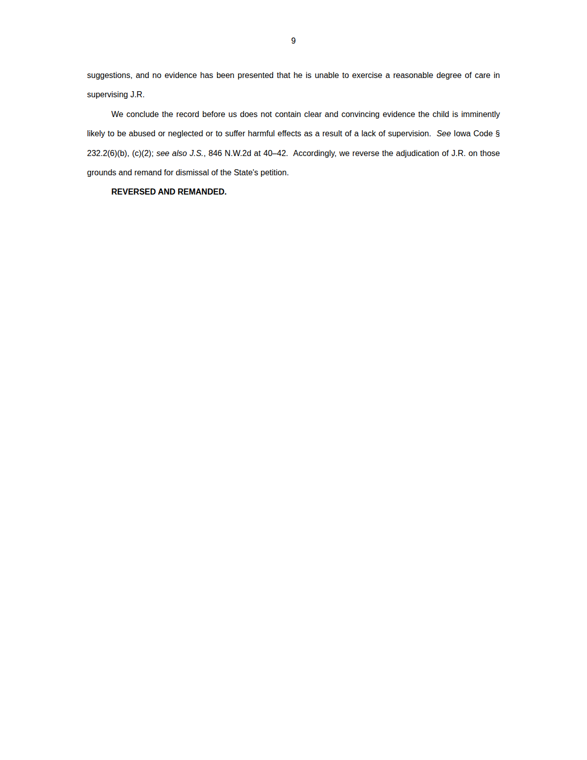9
suggestions, and no evidence has been presented that he is unable to exercise a reasonable degree of care in supervising J.R.
We conclude the record before us does not contain clear and convincing evidence the child is imminently likely to be abused or neglected or to suffer harmful effects as a result of a lack of supervision. See Iowa Code § 232.2(6)(b), (c)(2); see also J.S., 846 N.W.2d at 40–42. Accordingly, we reverse the adjudication of J.R. on those grounds and remand for dismissal of the State's petition.
REVERSED AND REMANDED.